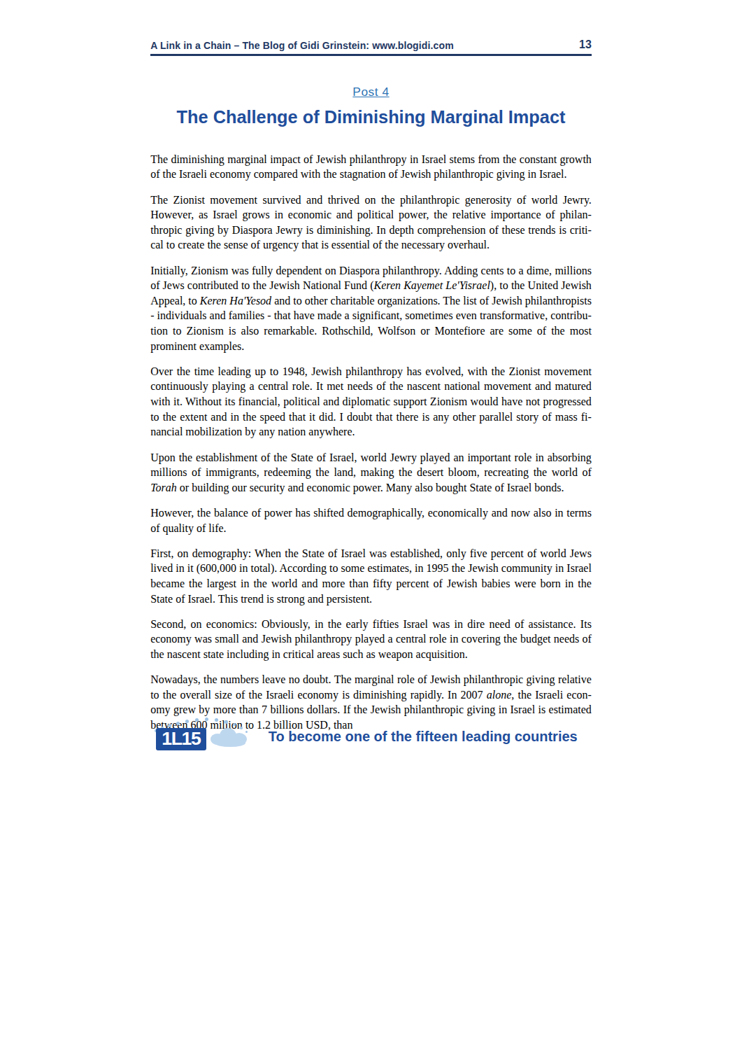A Link in a Chain – The Blog of Gidi Grinstein: www.blogidi.com
13
Post 4
The Challenge of Diminishing Marginal Impact
The diminishing marginal impact of Jewish philanthropy in Israel stems from the constant growth of the Israeli economy compared with the stagnation of Jewish philanthropic giving in Israel.
The Zionist movement survived and thrived on the philanthropic generosity of world Jewry. However, as Israel grows in economic and political power, the relative importance of philanthropic giving by Diaspora Jewry is diminishing. In depth comprehension of these trends is critical to create the sense of urgency that is essential of the necessary overhaul.
Initially, Zionism was fully dependent on Diaspora philanthropy. Adding cents to a dime, millions of Jews contributed to the Jewish National Fund (Keren Kayemet Le'Yisrael), to the United Jewish Appeal, to Keren Ha'Yesod and to other charitable organizations. The list of Jewish philanthropists - individuals and families - that have made a significant, sometimes even transformative, contribution to Zionism is also remarkable. Rothschild, Wolfson or Montefiore are some of the most prominent examples.
Over the time leading up to 1948, Jewish philanthropy has evolved, with the Zionist movement continuously playing a central role. It met needs of the nascent national movement and matured with it. Without its financial, political and diplomatic support Zionism would have not progressed to the extent and in the speed that it did. I doubt that there is any other parallel story of mass financial mobilization by any nation anywhere.
Upon the establishment of the State of Israel, world Jewry played an important role in absorbing millions of immigrants, redeeming the land, making the desert bloom, recreating the world of Torah or building our security and economic power. Many also bought State of Israel bonds.
However, the balance of power has shifted demographically, economically and now also in terms of quality of life.
First, on demography: When the State of Israel was established, only five percent of world Jews lived in it (600,000 in total). According to some estimates, in 1995 the Jewish community in Israel became the largest in the world and more than fifty percent of Jewish babies were born in the State of Israel. This trend is strong and persistent.
Second, on economics: Obviously, in the early fifties Israel was in dire need of assistance. Its economy was small and Jewish philanthropy played a central role in covering the budget needs of the nascent state including in critical areas such as weapon acquisition.
Nowadays, the numbers leave no doubt. The marginal role of Jewish philanthropic giving relative to the overall size of the Israeli economy is diminishing rapidly. In 2007 alone, the Israeli economy grew by more than 7 billions dollars. If the Jewish philanthropic giving in Israel is estimated between 600 million to 1.2 billion USD, than
1L15
To become one of the fifteen leading countries